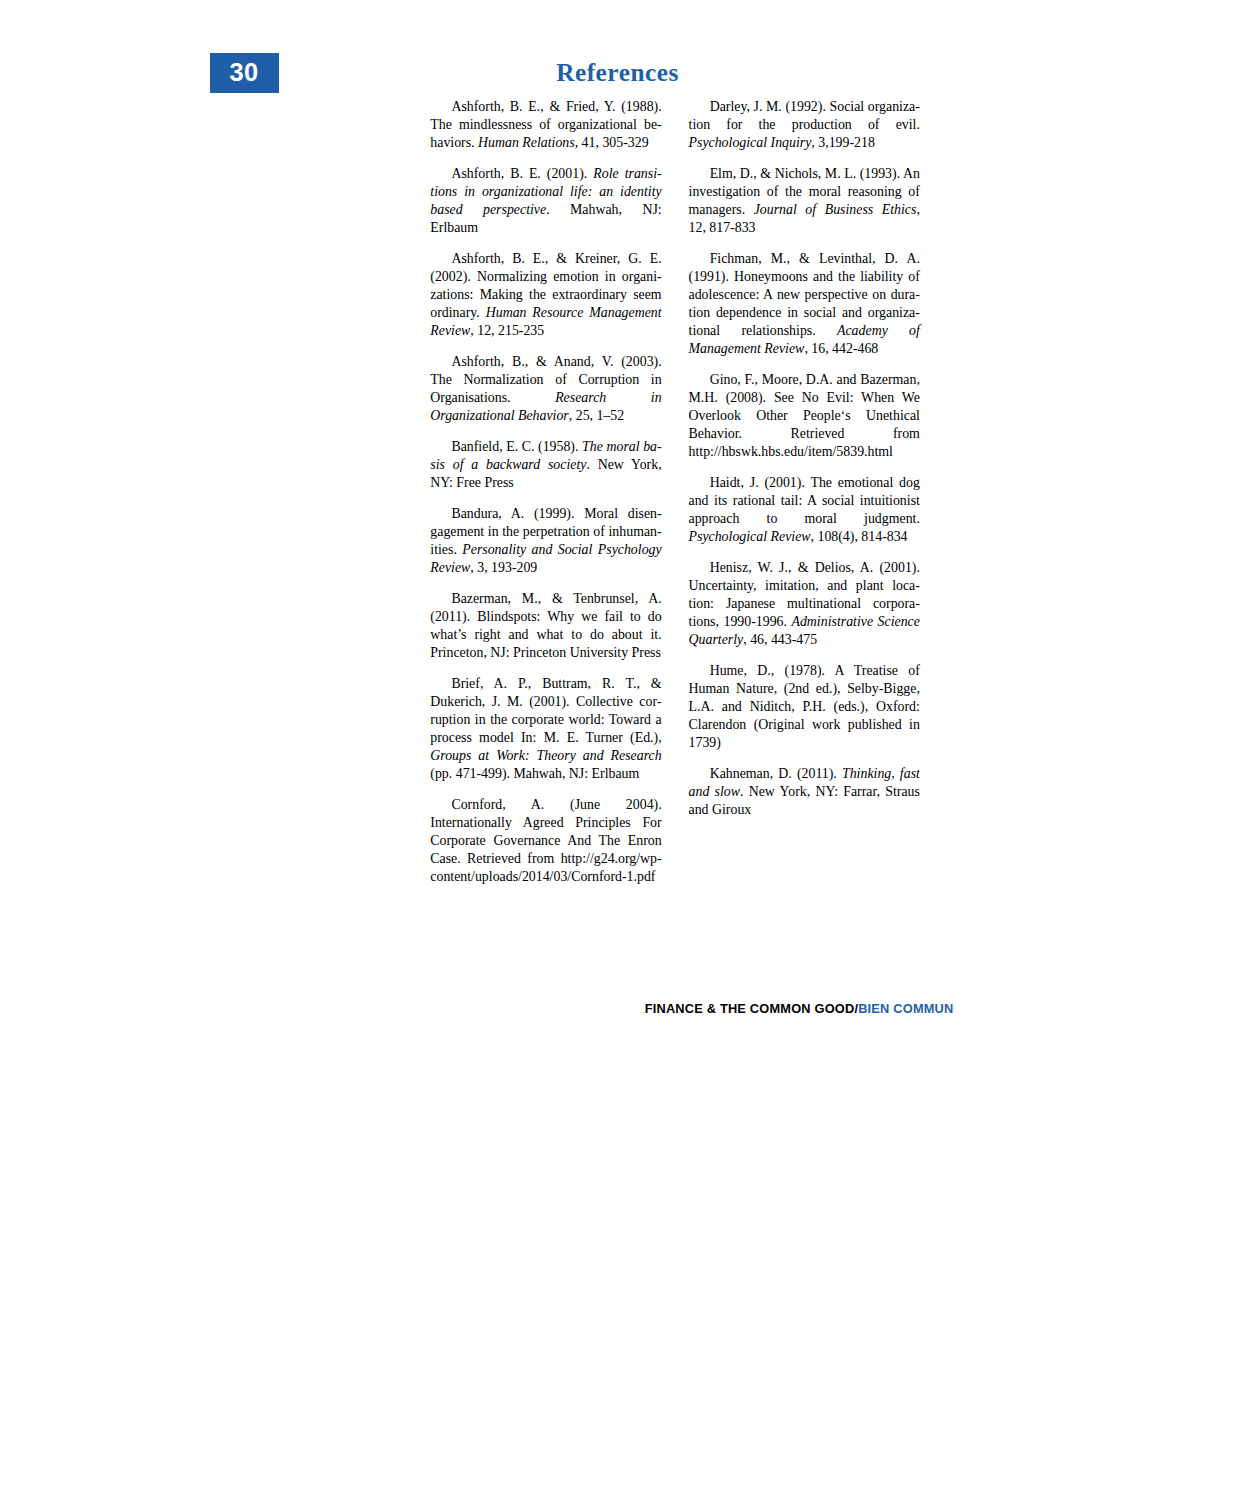30
References
Ashforth, B. E., & Fried, Y. (1988). The mindlessness of organizational behaviors. Human Relations, 41, 305-329
Ashforth, B. E. (2001). Role transitions in organizational life: an identity based perspective. Mahwah, NJ: Erlbaum
Ashforth, B. E., & Kreiner, G. E. (2002). Normalizing emotion in organizations: Making the extraordinary seem ordinary. Human Resource Management Review, 12, 215-235
Ashforth, B., & Anand, V. (2003). The Normalization of Corruption in Organisations. Research in Organizational Behavior, 25, 1–52
Banfield, E. C. (1958). The moral basis of a backward society. New York, NY: Free Press
Bandura, A. (1999). Moral disengagement in the perpetration of inhumanities. Personality and Social Psychology Review, 3, 193-209
Bazerman, M., & Tenbrunsel, A. (2011). Blindspots: Why we fail to do what’s right and what to do about it. Princeton, NJ: Princeton University Press
Brief, A. P., Buttram, R. T., & Dukerich, J. M. (2001). Collective corruption in the corporate world: Toward a process model In: M. E. Turner (Ed.), Groups at Work: Theory and Research (pp. 471-499). Mahwah, NJ: Erlbaum
Cornford, A. (June 2004). Internationally Agreed Principles For Corporate Governance And The Enron Case. Retrieved from http://g24.org/wp-content/uploads/2014/03/Cornford-1.pdf
Darley, J. M. (1992). Social organization for the production of evil. Psychological Inquiry, 3,199-218
Elm, D., & Nichols, M. L. (1993). An investigation of the moral reasoning of managers. Journal of Business Ethics, 12, 817-833
Fichman, M., & Levinthal, D. A. (1991). Honeymoons and the liability of adolescence: A new perspective on duration dependence in social and organizational relationships. Academy of Management Review, 16, 442-468
Gino, F., Moore, D.A. and Bazerman, M.H. (2008). See No Evil: When We Overlook Other People‘s Unethical Behavior. Retrieved from http://hbswk.hbs.edu/item/5839.html
Haidt, J. (2001). The emotional dog and its rational tail: A social intuitionist approach to moral judgment. Psychological Review, 108(4), 814-834
Henisz, W. J., & Delios, A. (2001). Uncertainty, imitation, and plant location: Japanese multinational corporations, 1990-1996. Administrative Science Quarterly, 46, 443-475
Hume, D., (1978). A Treatise of Human Nature, (2nd ed.), Selby-Bigge, L.A. and Niditch, P.H. (eds.), Oxford: Clarendon (Original work published in 1739)
Kahneman, D. (2011). Thinking, fast and slow. New York, NY: Farrar, Straus and Giroux
FINANCE & THE COMMON GOOD/BIEN COMMUN